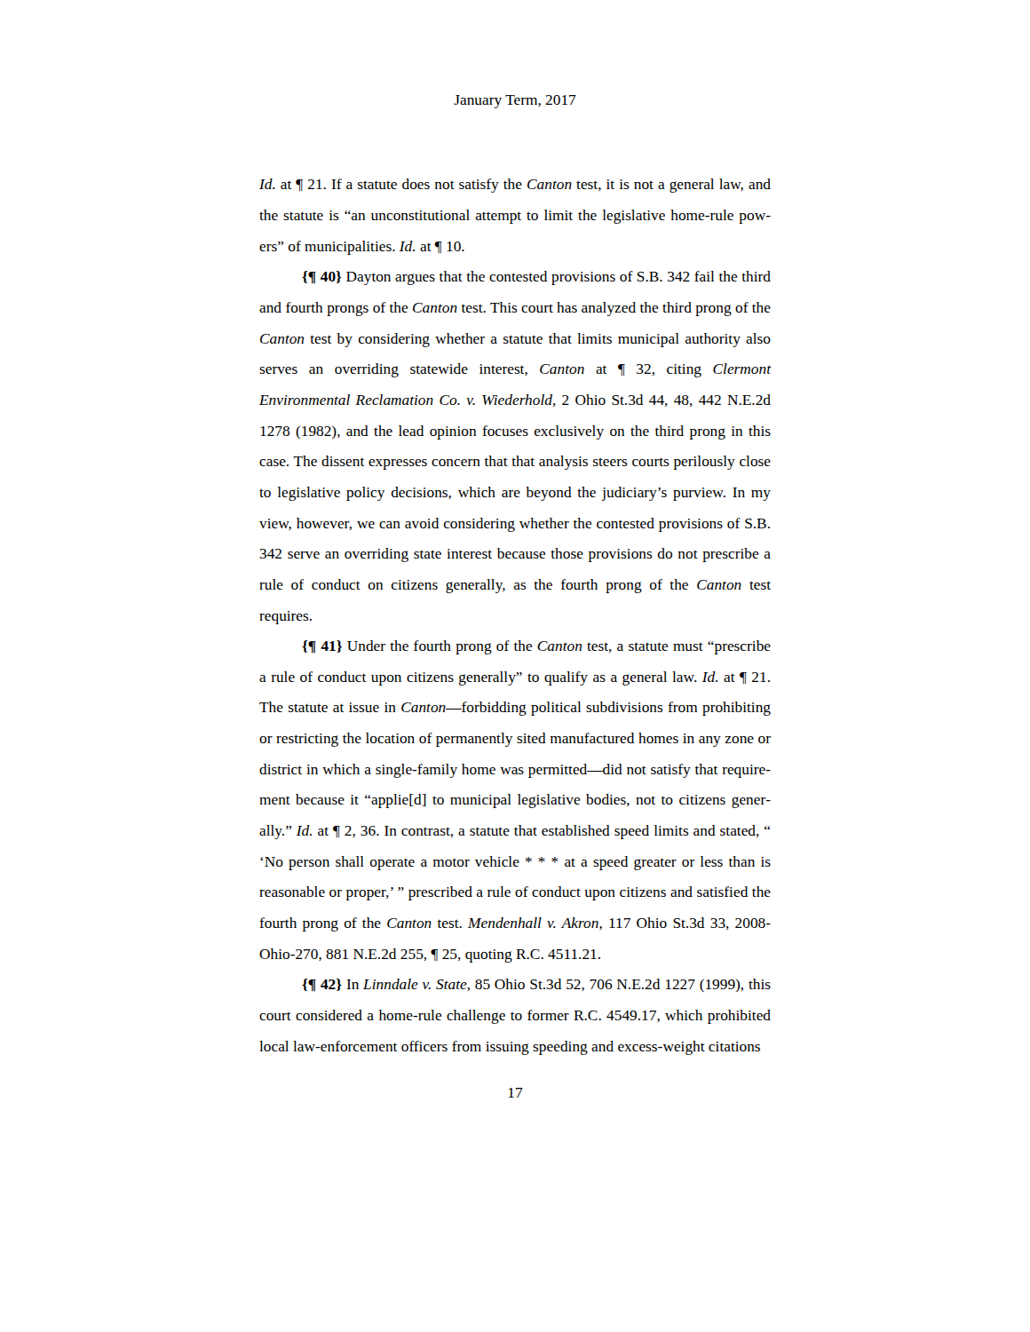January Term, 2017
Id. at ¶ 21. If a statute does not satisfy the Canton test, it is not a general law, and the statute is “an unconstitutional attempt to limit the legislative home-rule powers” of municipalities. Id. at ¶ 10.
{¶ 40} Dayton argues that the contested provisions of S.B. 342 fail the third and fourth prongs of the Canton test. This court has analyzed the third prong of the Canton test by considering whether a statute that limits municipal authority also serves an overriding statewide interest, Canton at ¶ 32, citing Clermont Environmental Reclamation Co. v. Wiederhold, 2 Ohio St.3d 44, 48, 442 N.E.2d 1278 (1982), and the lead opinion focuses exclusively on the third prong in this case. The dissent expresses concern that that analysis steers courts perilously close to legislative policy decisions, which are beyond the judiciary’s purview. In my view, however, we can avoid considering whether the contested provisions of S.B. 342 serve an overriding state interest because those provisions do not prescribe a rule of conduct on citizens generally, as the fourth prong of the Canton test requires.
{¶ 41} Under the fourth prong of the Canton test, a statute must “prescribe a rule of conduct upon citizens generally” to qualify as a general law. Id. at ¶ 21. The statute at issue in Canton—forbidding political subdivisions from prohibiting or restricting the location of permanently sited manufactured homes in any zone or district in which a single-family home was permitted—did not satisfy that requirement because it “applie[d] to municipal legislative bodies, not to citizens generally.” Id. at ¶ 2, 36. In contrast, a statute that established speed limits and stated, “ ‘No person shall operate a motor vehicle * * * at a speed greater or less than is reasonable or proper,’ ” prescribed a rule of conduct upon citizens and satisfied the fourth prong of the Canton test. Mendenhall v. Akron, 117 Ohio St.3d 33, 2008-Ohio-270, 881 N.E.2d 255, ¶ 25, quoting R.C. 4511.21.
{¶ 42} In Linndale v. State, 85 Ohio St.3d 52, 706 N.E.2d 1227 (1999), this court considered a home-rule challenge to former R.C. 4549.17, which prohibited local law-enforcement officers from issuing speeding and excess-weight citations
17